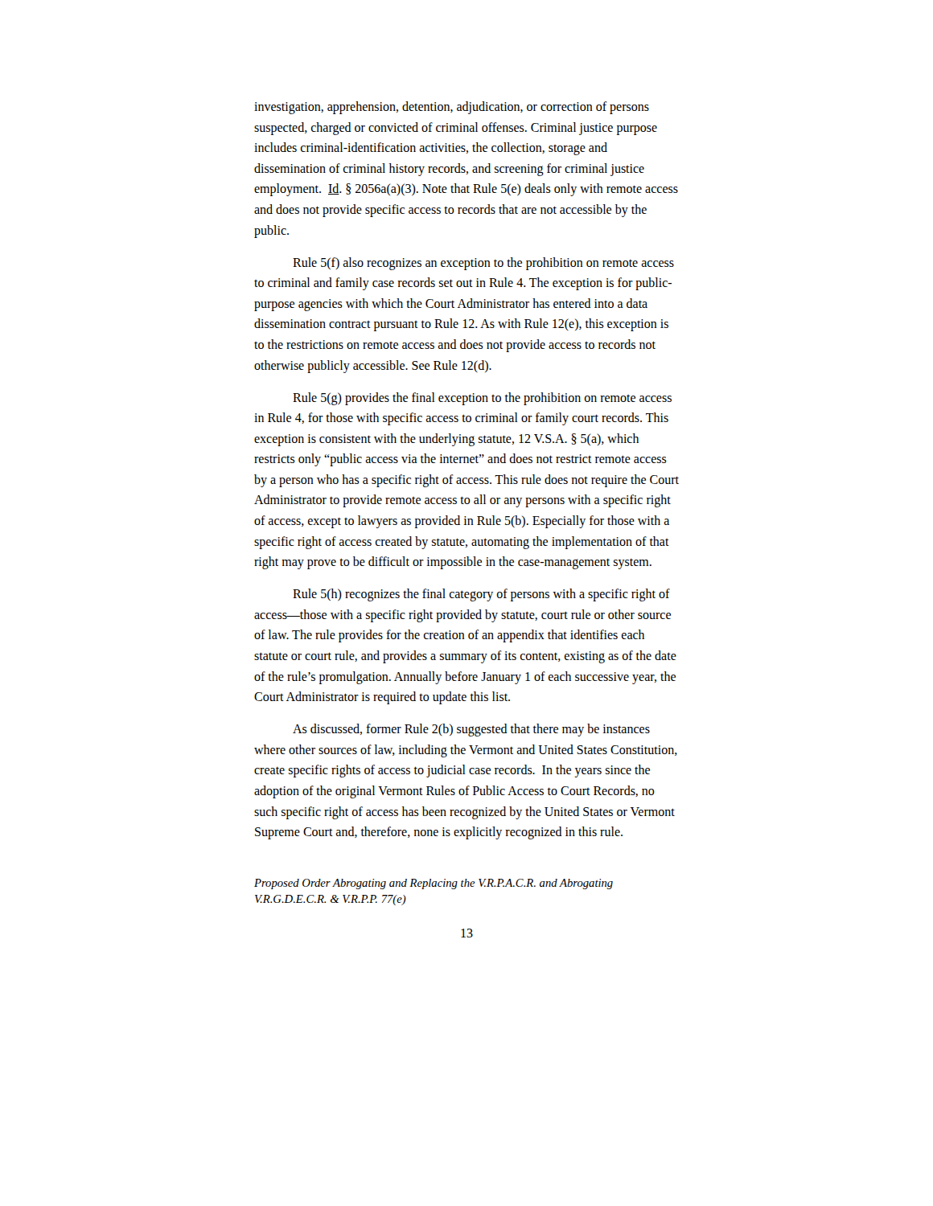investigation, apprehension, detention, adjudication, or correction of persons suspected, charged or convicted of criminal offenses. Criminal justice purpose includes criminal-identification activities, the collection, storage and dissemination of criminal history records, and screening for criminal justice employment. Id. § 2056a(a)(3). Note that Rule 5(e) deals only with remote access and does not provide specific access to records that are not accessible by the public.
Rule 5(f) also recognizes an exception to the prohibition on remote access to criminal and family case records set out in Rule 4. The exception is for public-purpose agencies with which the Court Administrator has entered into a data dissemination contract pursuant to Rule 12. As with Rule 12(e), this exception is to the restrictions on remote access and does not provide access to records not otherwise publicly accessible. See Rule 12(d).
Rule 5(g) provides the final exception to the prohibition on remote access in Rule 4, for those with specific access to criminal or family court records. This exception is consistent with the underlying statute, 12 V.S.A. § 5(a), which restricts only “public access via the internet” and does not restrict remote access by a person who has a specific right of access. This rule does not require the Court Administrator to provide remote access to all or any persons with a specific right of access, except to lawyers as provided in Rule 5(b). Especially for those with a specific right of access created by statute, automating the implementation of that right may prove to be difficult or impossible in the case-management system.
Rule 5(h) recognizes the final category of persons with a specific right of access—those with a specific right provided by statute, court rule or other source of law. The rule provides for the creation of an appendix that identifies each statute or court rule, and provides a summary of its content, existing as of the date of the rule’s promulgation. Annually before January 1 of each successive year, the Court Administrator is required to update this list.
As discussed, former Rule 2(b) suggested that there may be instances where other sources of law, including the Vermont and United States Constitution, create specific rights of access to judicial case records. In the years since the adoption of the original Vermont Rules of Public Access to Court Records, no such specific right of access has been recognized by the United States or Vermont Supreme Court and, therefore, none is explicitly recognized in this rule.
Proposed Order Abrogating and Replacing the V.R.P.A.C.R. and Abrogating V.R.G.D.E.C.R. & V.R.P.P. 77(e)
13